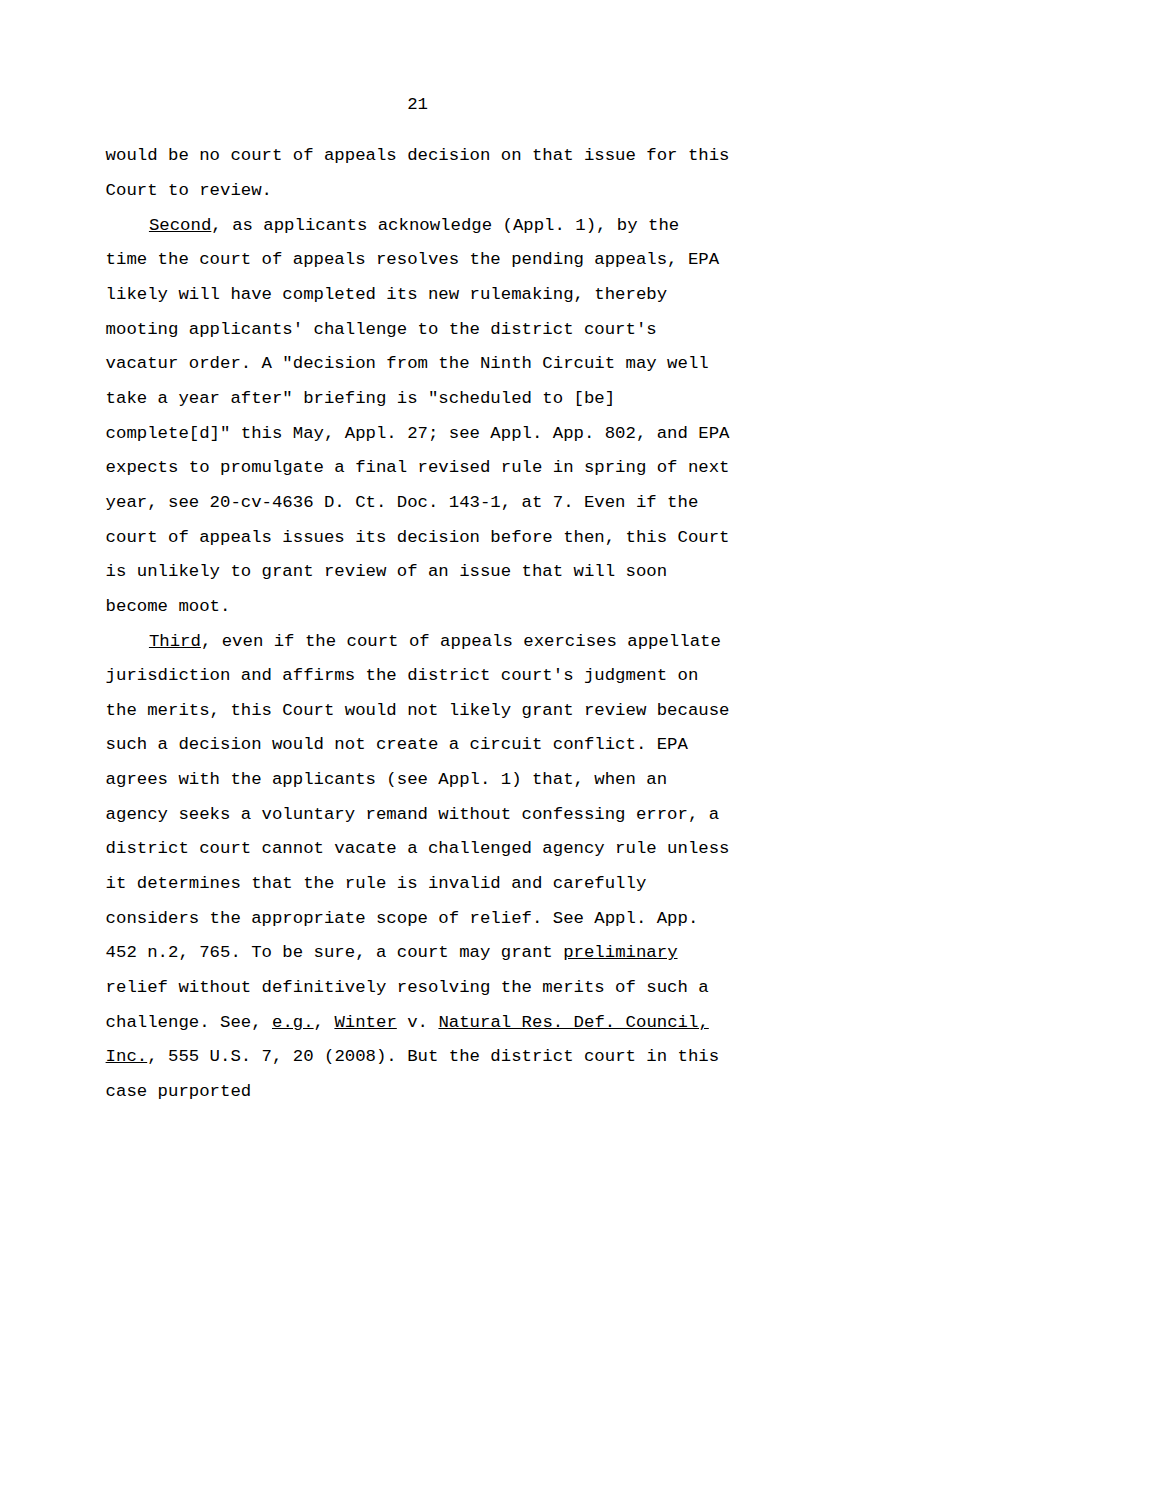21
would be no court of appeals decision on that issue for this Court to review.
Second, as applicants acknowledge (Appl. 1), by the time the court of appeals resolves the pending appeals, EPA likely will have completed its new rulemaking, thereby mooting applicants' challenge to the district court's vacatur order. A "decision from the Ninth Circuit may well take a year after" briefing is "scheduled to [be] complete[d]" this May, Appl. 27; see Appl. App. 802, and EPA expects to promulgate a final revised rule in spring of next year, see 20-cv-4636 D. Ct. Doc. 143-1, at 7. Even if the court of appeals issues its decision before then, this Court is unlikely to grant review of an issue that will soon become moot.
Third, even if the court of appeals exercises appellate jurisdiction and affirms the district court's judgment on the merits, this Court would not likely grant review because such a decision would not create a circuit conflict. EPA agrees with the applicants (see Appl. 1) that, when an agency seeks a voluntary remand without confessing error, a district court cannot vacate a challenged agency rule unless it determines that the rule is invalid and carefully considers the appropriate scope of relief. See Appl. App. 452 n.2, 765. To be sure, a court may grant preliminary relief without definitively resolving the merits of such a challenge. See, e.g., Winter v. Natural Res. Def. Council, Inc., 555 U.S. 7, 20 (2008). But the district court in this case purported